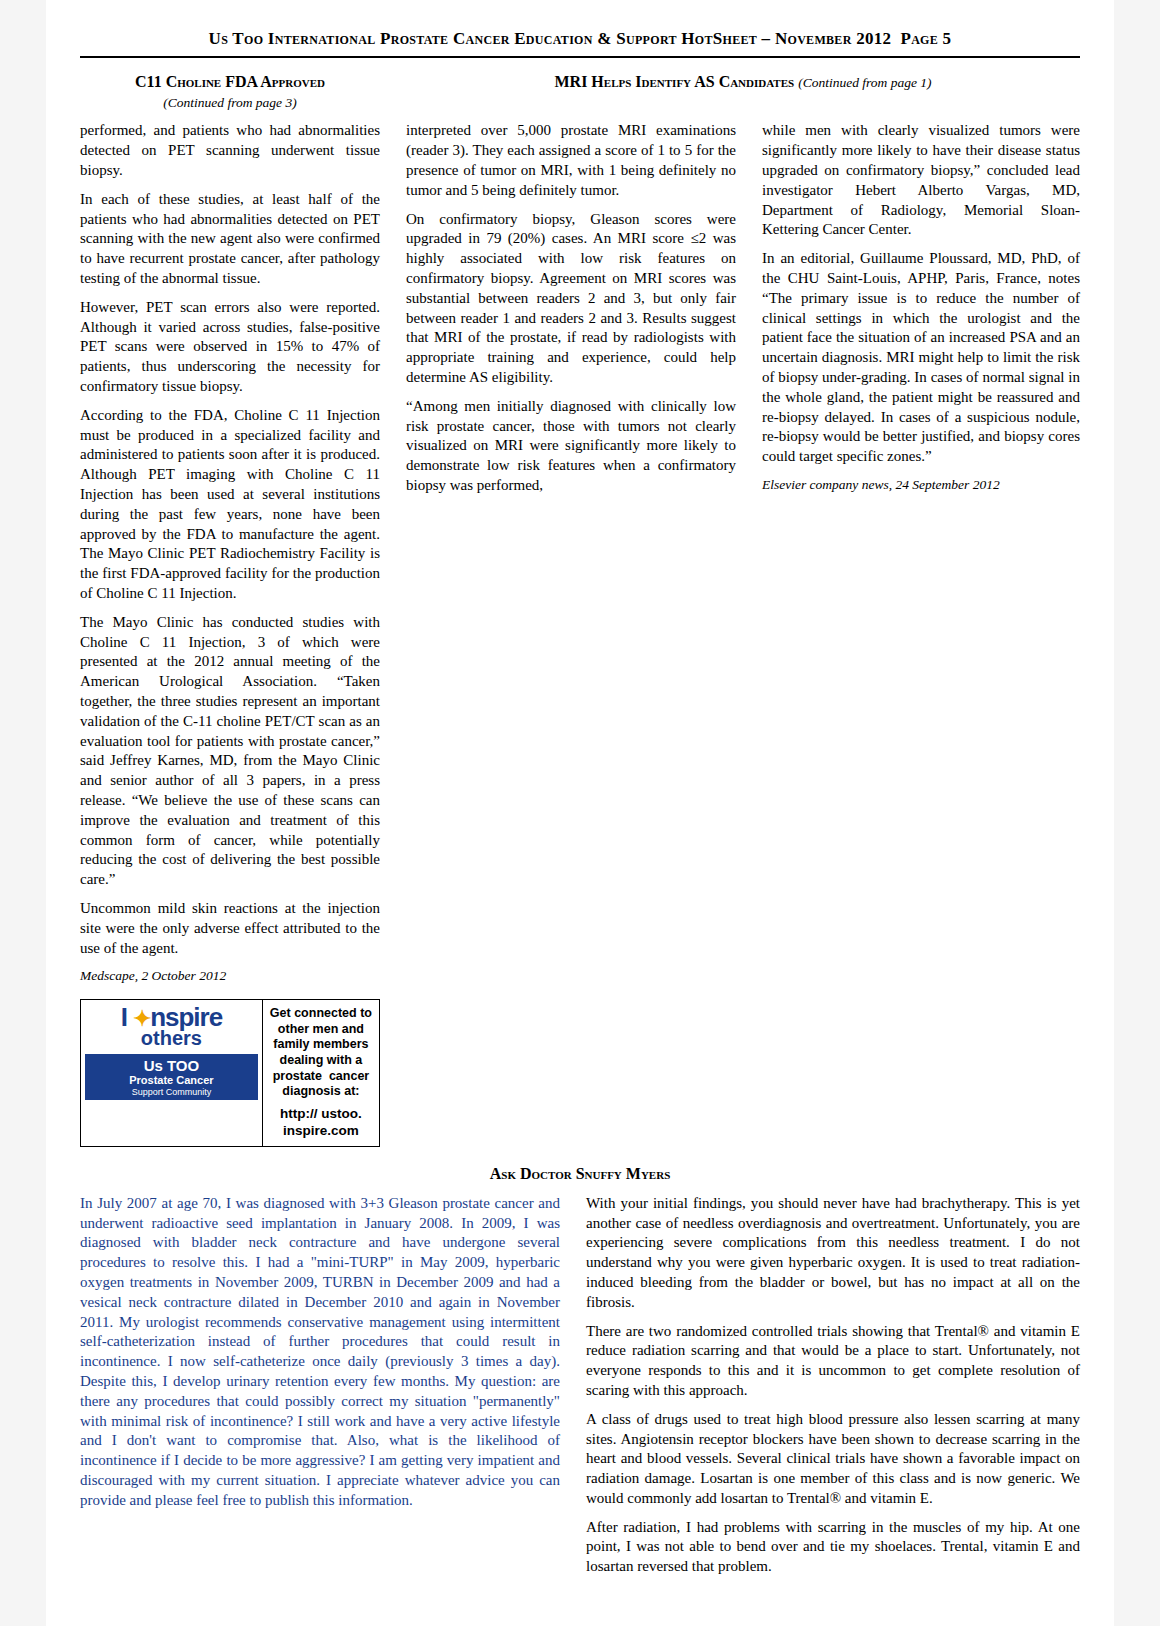Us Too International Prostate Cancer Education & Support HotSheet – November 2012 Page 5
C11 Choline FDA Approved
(Continued from page 3)
MRI Helps Identify AS Candidates (Continued from page 1)
performed, and patients who had abnormalities detected on PET scanning underwent tissue biopsy.
In each of these studies, at least half of the patients who had abnormalities detected on PET scanning with the new agent also were confirmed to have recurrent prostate cancer, after pathology testing of the abnormal tissue.
However, PET scan errors also were reported. Although it varied across studies, false-positive PET scans were observed in 15% to 47% of patients, thus underscoring the necessity for confirmatory tissue biopsy.
According to the FDA, Choline C 11 Injection must be produced in a specialized facility and administered to patients soon after it is produced. Although PET imaging with Choline C 11 Injection has been used at several institutions during the past few years, none have been approved by the FDA to manufacture the agent. The Mayo Clinic PET Radiochemistry Facility is the first FDA-approved facility for the production of Choline C 11 Injection.
The Mayo Clinic has conducted studies with Choline C 11 Injection, 3 of which were presented at the 2012 annual meeting of the American Urological Association. “Taken together, the three studies represent an important validation of the C-11 choline PET/CT scan as an evaluation tool for patients with prostate cancer,” said Jeffrey Karnes, MD, from the Mayo Clinic and senior author of all 3 papers, in a press release. “We believe the use of these scans can improve the evaluation and treatment of this common form of cancer, while potentially reducing the cost of delivering the best possible care.”
Uncommon mild skin reactions at the injection site were the only adverse effect attributed to the use of the agent.
Medscape, 2 October 2012
I ✦nspire
others
Us TOO Prostate Cancer Support Community
Get connected to other men and family members dealing with a prostate cancer diagnosis at:
http:// ustoo.
inspire.com
interpreted over 5,000 prostate MRI examinations (reader 3). They each assigned a score of 1 to 5 for the presence of tumor on MRI, with 1 being definitely no tumor and 5 being definitely tumor.
On confirmatory biopsy, Gleason scores were upgraded in 79 (20%) cases. An MRI score ≤2 was highly associated with low risk features on confirmatory biopsy. Agreement on MRI scores was substantial between readers 2 and 3, but only fair between reader 1 and readers 2 and 3. Results suggest that MRI of the prostate, if read by radiologists with appropriate training and experience, could help determine AS eligibility.
“Among men initially diagnosed with clinically low risk prostate cancer, those with tumors not clearly visualized on MRI were significantly more likely to demonstrate low risk features when a confirmatory biopsy was performed,
while men with clearly visualized tumors were significantly more likely to have their disease status upgraded on confirmatory biopsy,” concluded lead investigator Hebert Alberto Vargas, MD, Department of Radiology, Memorial Sloan-Kettering Cancer Center.
In an editorial, Guillaume Ploussard, MD, PhD, of the CHU Saint-Louis, APHP, Paris, France, notes “The primary issue is to reduce the number of clinical settings in which the urologist and the patient face the situation of an increased PSA and an uncertain diagnosis. MRI might help to limit the risk of biopsy under-grading. In cases of normal signal in the whole gland, the patient might be reassured and re-biopsy delayed. In cases of a suspicious nodule, re-biopsy would be better justified, and biopsy cores could target specific zones.”
Elsevier company news, 24 September 2012
Ask Doctor Snuffy Myers
In July 2007 at age 70, I was diagnosed with 3+3 Gleason prostate cancer and underwent radioactive seed implantation in January 2008. In 2009, I was diagnosed with bladder neck contracture and have undergone several procedures to resolve this. I had a "mini-TURP" in May 2009, hyperbaric oxygen treatments in November 2009, TURBN in December 2009 and had a vesical neck contracture dilated in December 2010 and again in November 2011. My urologist recommends conservative management using intermittent self-catheterization instead of further procedures that could result in incontinence. I now self-catheterize once daily (previously 3 times a day). Despite this, I develop urinary retention every few months. My question: are there any procedures that could possibly correct my situation "permanently" with minimal risk of incontinence? I still work and have a very active lifestyle and I don't want to compromise that. Also, what is the likelihood of incontinence if I decide to be more aggressive? I am getting very impatient and discouraged with my current situation. I appreciate whatever advice you can provide and please feel free to publish this information.
With your initial findings, you should never have had brachytherapy. This is yet another case of needless overdiagnosis and overtreatment. Unfortunately, you are experiencing severe complications from this needless treatment. I do not understand why you were given hyperbaric oxygen. It is used to treat radiation-induced bleeding from the bladder or bowel, but has no impact at all on the fibrosis.
There are two randomized controlled trials showing that Trental® and vitamin E reduce radiation scarring and that would be a place to start. Unfortunately, not everyone responds to this and it is uncommon to get complete resolution of scaring with this approach.
A class of drugs used to treat high blood pressure also lessen scarring at many sites. Angiotensin receptor blockers have been shown to decrease scarring in the heart and blood vessels. Several clinical trials have shown a favorable impact on radiation damage. Losartan is one member of this class and is now generic. We would commonly add losartan to Trental® and vitamin E.
After radiation, I had problems with scarring in the muscles of my hip. At one point, I was not able to bend over and tie my shoelaces. Trental, vitamin E and losartan reversed that problem.